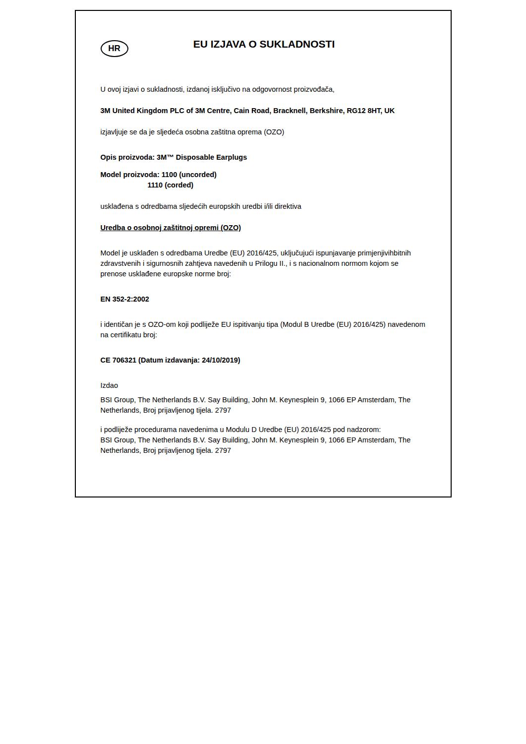HR
EU IZJAVA O SUKLADNOSTI
U ovoj izjavi o sukladnosti, izdanoj isključivo na odgovornost proizvođača,
3M United Kingdom PLC of 3M Centre, Cain Road, Bracknell, Berkshire, RG12 8HT, UK
izjavljuje se da je sljedeća osobna zaštitna oprema (OZO)
Opis proizvoda: 3M™ Disposable Earplugs
Model proizvoda: 1100 (uncorded) 1110 (corded)
usklađena s odredbama sljedećih europskih uredbi i/ili direktiva
Uredba o osobnoj zaštitnoj opremi (OZO)
Model je usklađen s odredbama Uredbe (EU) 2016/425, uključujući ispunjavanje primjenjivihbitnih zdravstvenih i sigurnosnih zahtjeva navedenih u Prilogu II., i s nacionalnom normom kojom se prenose usklađene europske norme broj:
EN 352-2:2002
i identičan je s OZO-om koji podliježe EU ispitivanju tipa (Modul B Uredbe (EU) 2016/425) navedenom na certifikatu broj:
CE 706321 (Datum izdavanja: 24/10/2019)
Izdao
BSI Group, The Netherlands B.V. Say Building, John M. Keynesplein 9, 1066 EP Amsterdam, The Netherlands, Broj prijavljenog tijela. 2797
i podliježe procedurama navedenima u Modulu D Uredbe (EU) 2016/425 pod nadzorom:
BSI Group, The Netherlands B.V. Say Building, John M. Keynesplein 9, 1066 EP Amsterdam, The Netherlands, Broj prijavljenog tijela. 2797